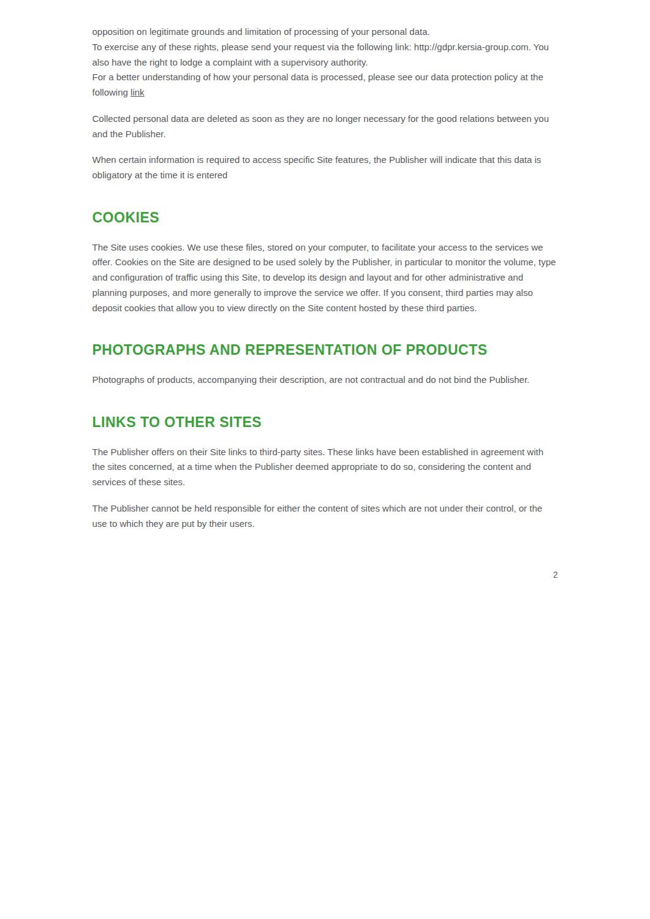opposition on legitimate grounds and limitation of processing of your personal data.
To exercise any of these rights, please send your request via the following link: http://gdpr.kersia-group.com. You also have the right to lodge a complaint with a supervisory authority.
For a better understanding of how your personal data is processed, please see our data protection policy at the following link
Collected personal data are deleted as soon as they are no longer necessary for the good relations between you and the Publisher.
When certain information is required to access specific Site features, the Publisher will indicate that this data is obligatory at the time it is entered
COOKIES
The Site uses cookies. We use these files, stored on your computer, to facilitate your access to the services we offer. Cookies on the Site are designed to be used solely by the Publisher, in particular to monitor the volume, type and configuration of traffic using this Site, to develop its design and layout and for other administrative and planning purposes, and more generally to improve the service we offer. If you consent, third parties may also deposit cookies that allow you to view directly on the Site content hosted by these third parties.
PHOTOGRAPHS AND REPRESENTATION OF PRODUCTS
Photographs of products, accompanying their description, are not contractual and do not bind the Publisher.
LINKS TO OTHER SITES
The Publisher offers on their Site links to third-party sites. These links have been established in agreement with the sites concerned, at a time when the Publisher deemed appropriate to do so, considering the content and services of these sites.
The Publisher cannot be held responsible for either the content of sites which are not under their control, or the use to which they are put by their users.
2